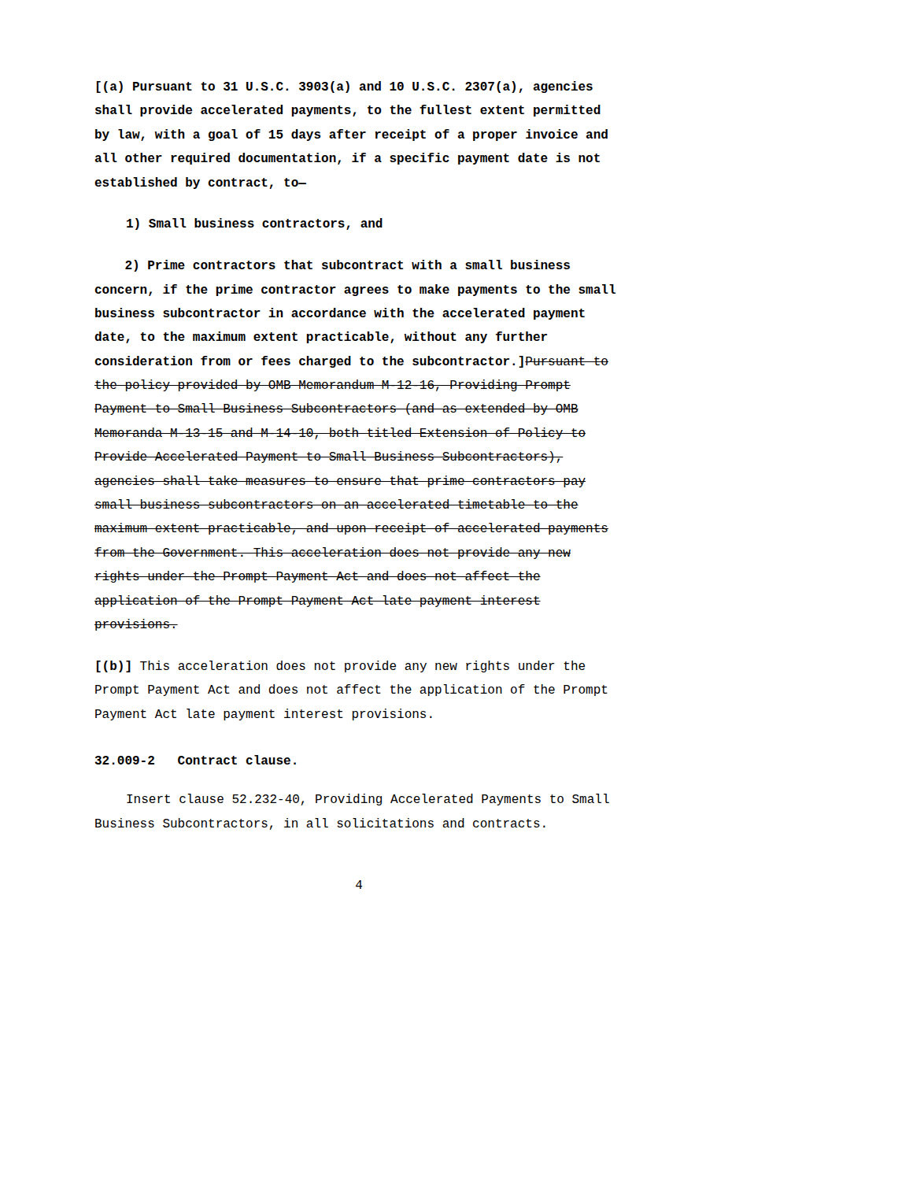[(a) Pursuant to 31 U.S.C. 3903(a) and 10 U.S.C. 2307(a), agencies shall provide accelerated payments, to the fullest extent permitted by law, with a goal of 15 days after receipt of a proper invoice and all other required documentation, if a specific payment date is not established by contract, to—
1) Small business contractors, and
2) Prime contractors that subcontract with a small business concern, if the prime contractor agrees to make payments to the small business subcontractor in accordance with the accelerated payment date, to the maximum extent practicable, without any further consideration from or fees charged to the subcontractor.] Pursuant to the policy provided by OMB Memorandum M-12-16, Providing Prompt Payment to Small Business Subcontractors (and as extended by OMB Memoranda M-13-15 and M-14-10, both titled Extension of Policy to Provide Accelerated Payment to Small Business Subcontractors), agencies shall take measures to ensure that prime contractors pay small business subcontractors on an accelerated timetable to the maximum extent practicable, and upon receipt of accelerated payments from the Government. This acceleration does not provide any new rights under the Prompt Payment Act and does not affect the application of the Prompt Payment Act late payment interest provisions.
[(b)] This acceleration does not provide any new rights under the Prompt Payment Act and does not affect the application of the Prompt Payment Act late payment interest provisions.
32.009-2 Contract clause.
Insert clause 52.232-40, Providing Accelerated Payments to Small Business Subcontractors, in all solicitations and contracts.
4